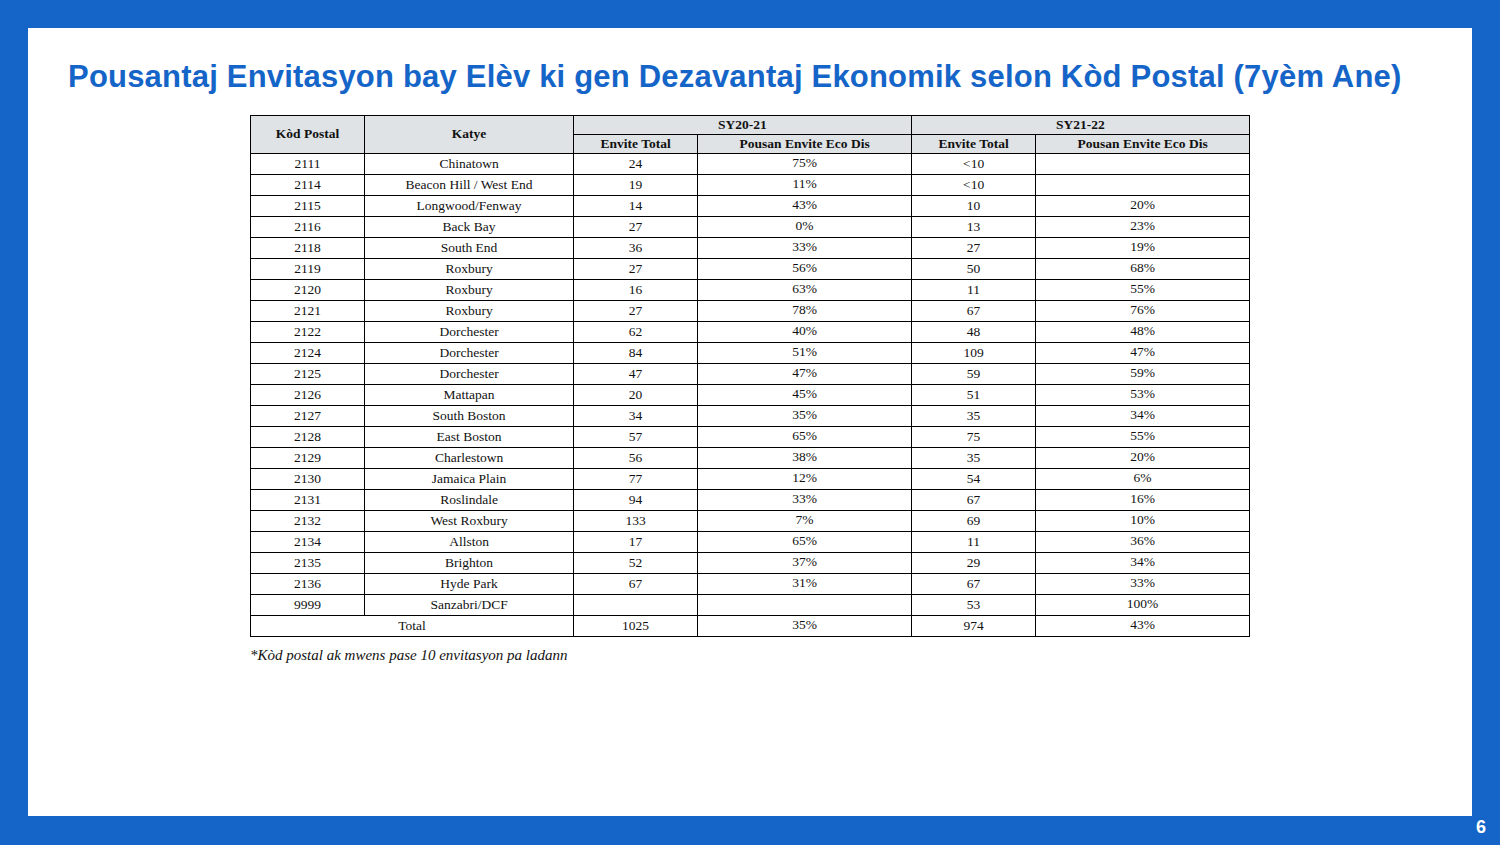Pousantaj Envitasyon bay Elèv ki gen Dezavantaj Ekonomik selon Kòd Postal (7yèm Ane)
*Kòd postal ak mwens pase 10 envitasyon pa ladann
| Kòd Postal | Katye | SY20-21 | SY21-22 |
| --- | --- | --- | --- |
| Envite Total | Pousan Envite Eco Dis | Envite Total | Pousan Envite Eco Dis |
| 2111 | Chinatown | 24 | 75% | <10 | |
| 2114 | Beacon Hill / West End | 19 | 11% | <10 | |
| 2115 | Longwood/Fenway | 14 | 43% | 10 | 20% |
| 2116 | Back Bay | 27 | 0% | 13 | 23% |
| 2118 | South End | 36 | 33% | 27 | 19% |
| 2119 | Roxbury | 27 | 56% | 50 | 68% |
| 2120 | Roxbury | 16 | 63% | 11 | 55% |
| 2121 | Roxbury | 27 | 78% | 67 | 76% |
| 2122 | Dorchester | 62 | 40% | 48 | 48% |
| 2124 | Dorchester | 84 | 51% | 109 | 47% |
| 2125 | Dorchester | 47 | 47% | 59 | 59% |
| 2126 | Mattapan | 20 | 45% | 51 | 53% |
| 2127 | South Boston | 34 | 35% | 35 | 34% |
| 2128 | East Boston | 57 | 65% | 75 | 55% |
| 2129 | Charlestown | 56 | 38% | 35 | 20% |
| 2130 | Jamaica Plain | 77 | 12% | 54 | 6% |
| 2131 | Roslindale | 94 | 33% | 67 | 16% |
| 2132 | West Roxbury | 133 | 7% | 69 | 10% |
| 2134 | Allston | 17 | 65% | 11 | 36% |
| 2135 | Brighton | 52 | 37% | 29 | 34% |
| 2136 | Hyde Park | 67 | 31% | 67 | 33% |
| 9999 | Sanzabri/DCF | | | 53 | 100% |
| Total | 1025 | 35% | 974 | 43% |
6